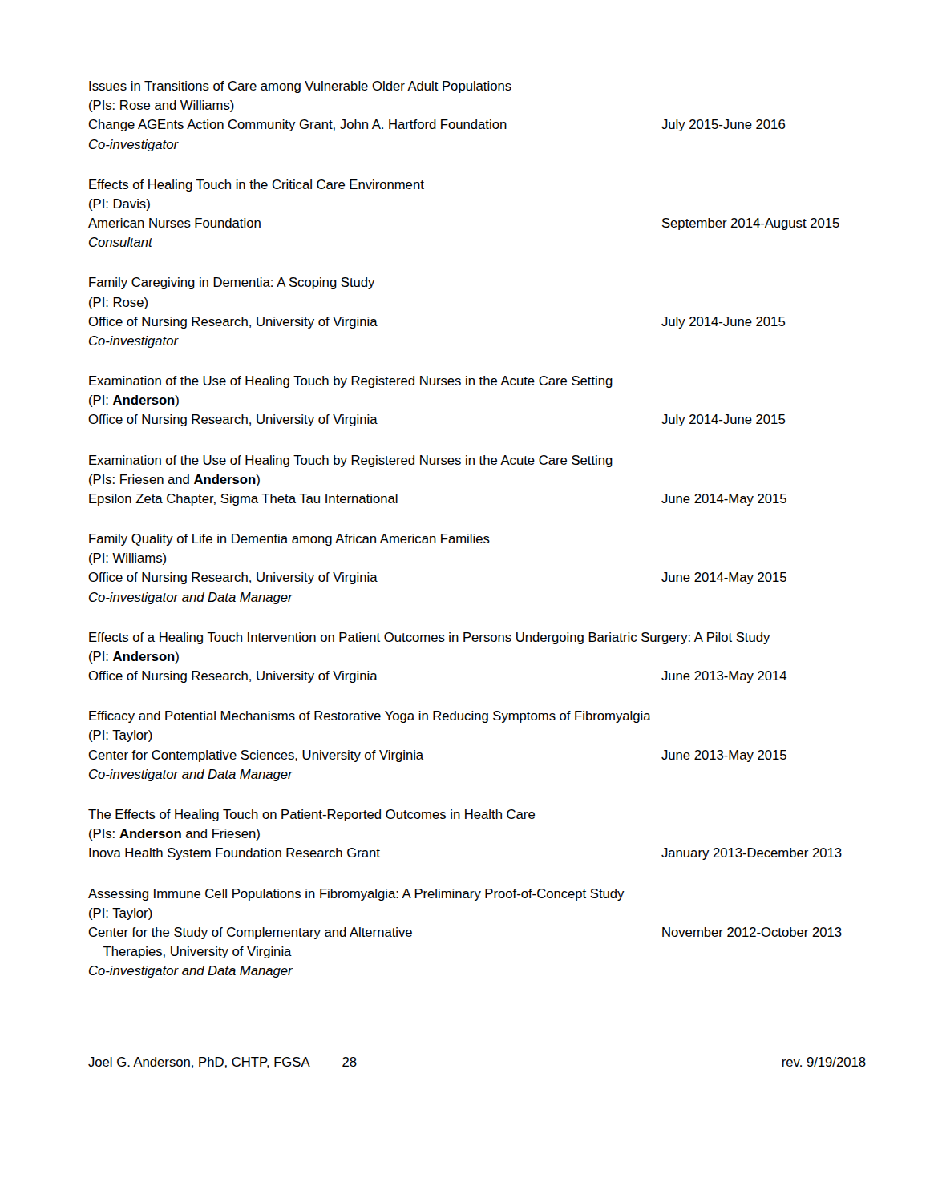Issues in Transitions of Care among Vulnerable Older Adult Populations
(PIs: Rose and Williams)
Change AGEnts Action Community Grant, John A. Hartford Foundation
July 2015-June 2016
Co-investigator
Effects of Healing Touch in the Critical Care Environment
(PI: Davis)
American Nurses Foundation
September 2014-August 2015
Consultant
Family Caregiving in Dementia: A Scoping Study
(PI: Rose)
Office of Nursing Research, University of Virginia
July 2014-June 2015
Co-investigator
Examination of the Use of Healing Touch by Registered Nurses in the Acute Care Setting
(PI: Anderson)
Office of Nursing Research, University of Virginia
July 2014-June 2015
Examination of the Use of Healing Touch by Registered Nurses in the Acute Care Setting
(PIs: Friesen and Anderson)
Epsilon Zeta Chapter, Sigma Theta Tau International
June 2014-May 2015
Family Quality of Life in Dementia among African American Families
(PI: Williams)
Office of Nursing Research, University of Virginia
June 2014-May 2015
Co-investigator and Data Manager
Effects of a Healing Touch Intervention on Patient Outcomes in Persons Undergoing Bariatric Surgery: A Pilot Study
(PI: Anderson)
Office of Nursing Research, University of Virginia
June 2013-May 2014
Efficacy and Potential Mechanisms of Restorative Yoga in Reducing Symptoms of Fibromyalgia
(PI: Taylor)
Center for Contemplative Sciences, University of Virginia
June 2013-May 2015
Co-investigator and Data Manager
The Effects of Healing Touch on Patient-Reported Outcomes in Health Care
(PIs: Anderson and Friesen)
Inova Health System Foundation Research Grant
January 2013-December 2013
Assessing Immune Cell Populations in Fibromyalgia: A Preliminary Proof-of-Concept Study
(PI: Taylor)
Center for the Study of Complementary and Alternative
Therapies, University of Virginia
November 2012-October 2013
Co-investigator and Data Manager
Joel G. Anderson, PhD, CHTP, FGSA
28
rev. 9/19/2018